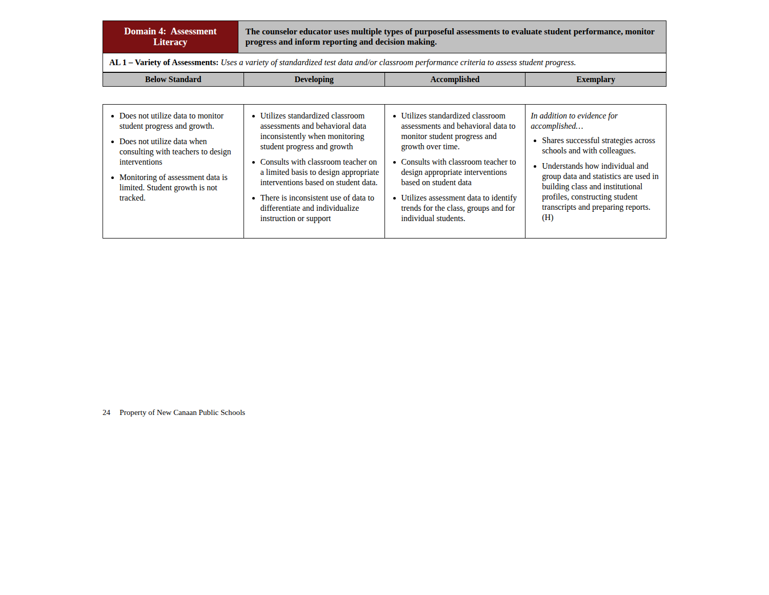| Domain 4: Assessment Literacy | The counselor educator uses multiple types of purposeful assessments to evaluate student performance, monitor progress and inform reporting and decision making. |
| AL 1 – Variety of Assessments: Uses a variety of standardized test data and/or classroom performance criteria to assess student progress. |
| Below Standard | Developing | Accomplished | Exemplary |
| Does not utilize data to monitor student progress and growth. Does not utilize data when consulting with teachers to design interventions Monitoring of assessment data is limited. Student growth is not tracked. | Utilizes standardized classroom assessments and behavioral data inconsistently when monitoring student progress and growth Consults with classroom teacher on a limited basis to design appropriate interventions based on student data. There is inconsistent use of data to differentiate and individualize instruction or support | Utilizes standardized classroom assessments and behavioral data to monitor student progress and growth over time. Consults with classroom teacher to design appropriate interventions based on student data Utilizes assessment data to identify trends for the class, groups and for individual students. | In addition to evidence for accomplished… Shares successful strategies across schools and with colleagues. Understands how individual and group data and statistics are used in building class and institutional profiles, constructing student transcripts and preparing reports. (H) |
24 Property of New Canaan Public Schools